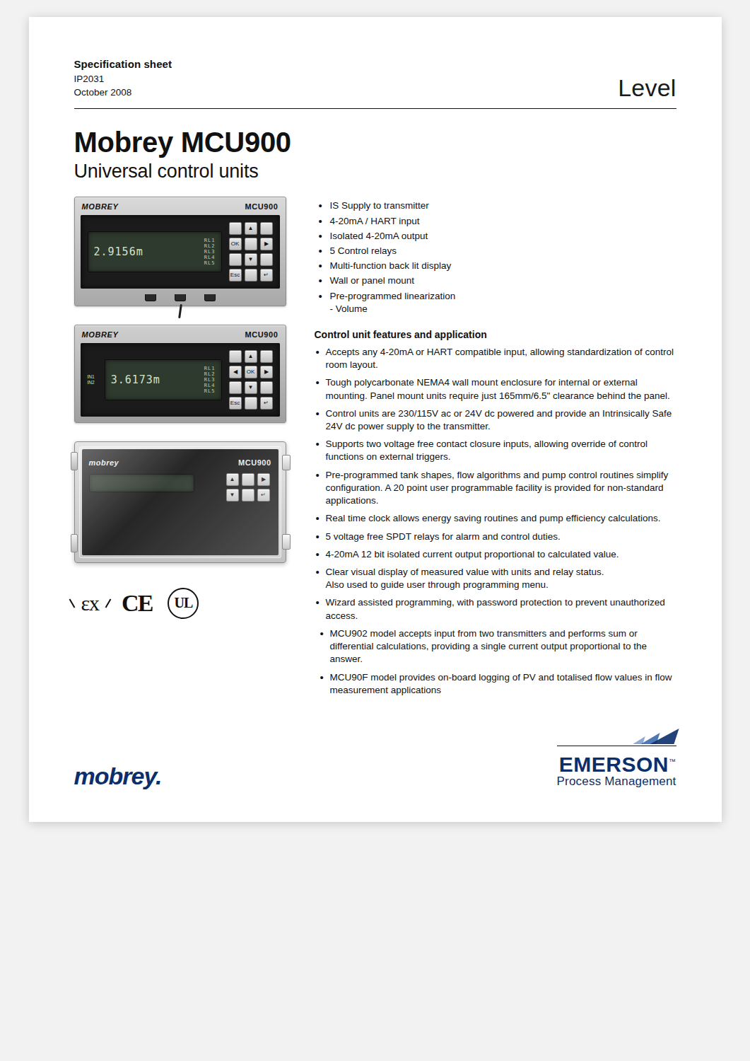Specification sheet
IP2031
October 2008
Level
Mobrey MCU900
Universal control units
MOBREY MCU900
2.9156m RL1
RL2
RL3
RL4
RL5
▲
OK
▶
▼
Esc
↵
MOBREY MCU900
IN1
IN2
3.6173m RL1
RL2
RL3
RL4
RL5
▲
◀
OK
▶
▼
Esc
↵
mobrey MCU900
▲
▶
▼
↵
εx CE UL
IS Supply to transmitter
4-20mA / HART input
Isolated 4-20mA output
5 Control relays
Multi-function back lit display
Wall or panel mount
Pre-programmed linearization - Volume
Control unit features and application
Accepts any 4-20mA or HART compatible input, allowing standardization of control room layout.
Tough polycarbonate NEMA4 wall mount enclosure for internal or external mounting. Panel mount units require just 165mm/6.5" clearance behind the panel.
Control units are 230/115V ac or 24V dc powered and provide an Intrinsically Safe 24V dc power supply to the transmitter.
Supports two voltage free contact closure inputs, allowing override of control functions on external triggers.
Pre-programmed tank shapes, flow algorithms and pump control routines simplify configuration. A 20 point user programmable facility is provided for non-standard applications.
Real time clock allows energy saving routines and pump efficiency calculations.
5 voltage free SPDT relays for alarm and control duties.
4-20mA 12 bit isolated current output proportional to calculated value.
Clear visual display of measured value with units and relay status.
Also used to guide user through programming menu.
Wizard assisted programming, with password protection to prevent unauthorized access.
MCU902 model accepts input from two transmitters and performs sum or differential calculations, providing a single current output proportional to the answer.
MCU90F model provides on-board logging of PV and totalised flow values in flow measurement applications
mobrey.
EMERSON™
Process Management